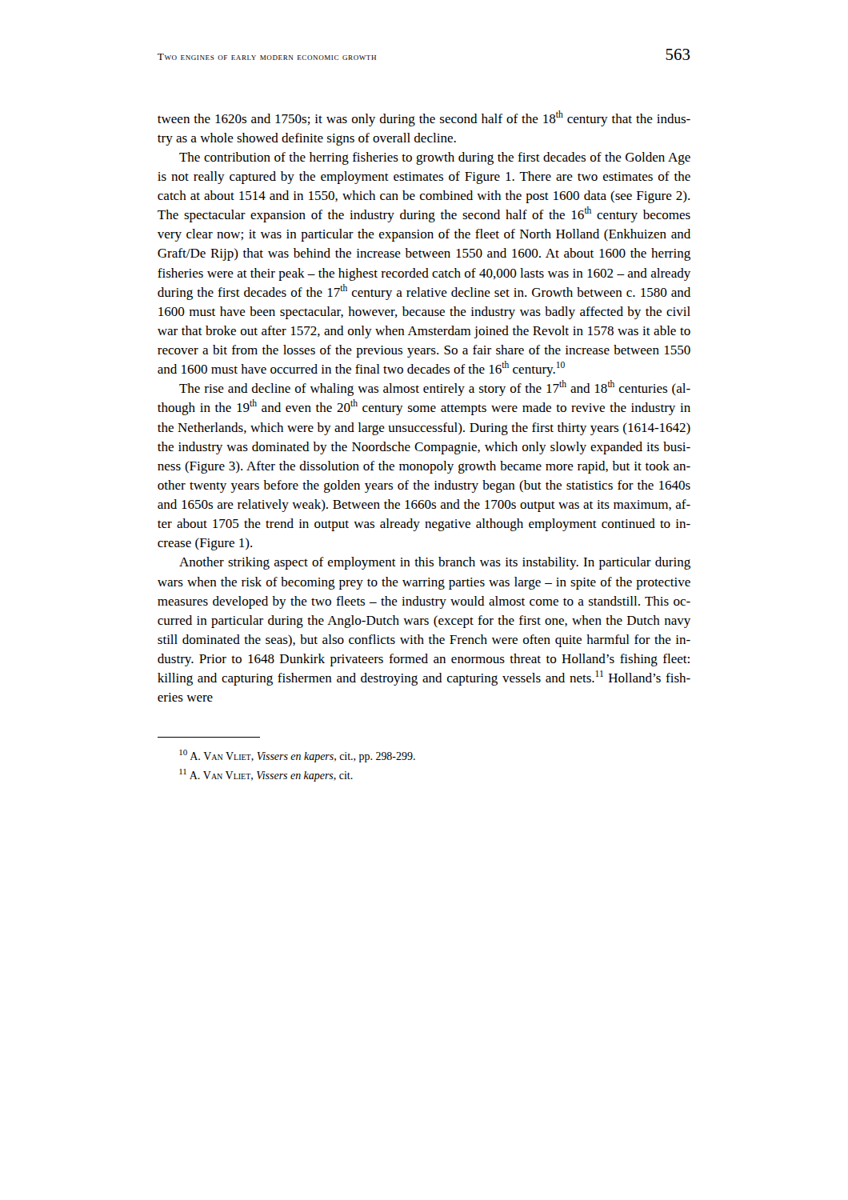Two engines of early modern economic growth
563
tween the 1620s and 1750s; it was only during the second half of the 18th century that the industry as a whole showed definite signs of overall decline.
The contribution of the herring fisheries to growth during the first decades of the Golden Age is not really captured by the employment estimates of Figure 1. There are two estimates of the catch at about 1514 and in 1550, which can be combined with the post 1600 data (see Figure 2). The spectacular expansion of the industry during the second half of the 16th century becomes very clear now; it was in particular the expansion of the fleet of North Holland (Enkhuizen and Graft/De Rijp) that was behind the increase between 1550 and 1600. At about 1600 the herring fisheries were at their peak – the highest recorded catch of 40,000 lasts was in 1602 – and already during the first decades of the 17th century a relative decline set in. Growth between c. 1580 and 1600 must have been spectacular, however, because the industry was badly affected by the civil war that broke out after 1572, and only when Amsterdam joined the Revolt in 1578 was it able to recover a bit from the losses of the previous years. So a fair share of the increase between 1550 and 1600 must have occurred in the final two decades of the 16th century.10
The rise and decline of whaling was almost entirely a story of the 17th and 18th centuries (although in the 19th and even the 20th century some attempts were made to revive the industry in the Netherlands, which were by and large unsuccessful). During the first thirty years (1614-1642) the industry was dominated by the Noordsche Compagnie, which only slowly expanded its business (Figure 3). After the dissolution of the monopoly growth became more rapid, but it took another twenty years before the golden years of the industry began (but the statistics for the 1640s and 1650s are relatively weak). Between the 1660s and the 1700s output was at its maximum, after about 1705 the trend in output was already negative although employment continued to increase (Figure 1).
Another striking aspect of employment in this branch was its instability. In particular during wars when the risk of becoming prey to the warring parties was large – in spite of the protective measures developed by the two fleets – the industry would almost come to a standstill. This occurred in particular during the Anglo-Dutch wars (except for the first one, when the Dutch navy still dominated the seas), but also conflicts with the French were often quite harmful for the industry. Prior to 1648 Dunkirk privateers formed an enormous threat to Holland’s fishing fleet: killing and capturing fishermen and destroying and capturing vessels and nets.11 Holland’s fisheries were
10 A. Van Vliet, Vissers en kapers, cit., pp. 298-299.
11 A. Van Vliet, Vissers en kapers, cit.